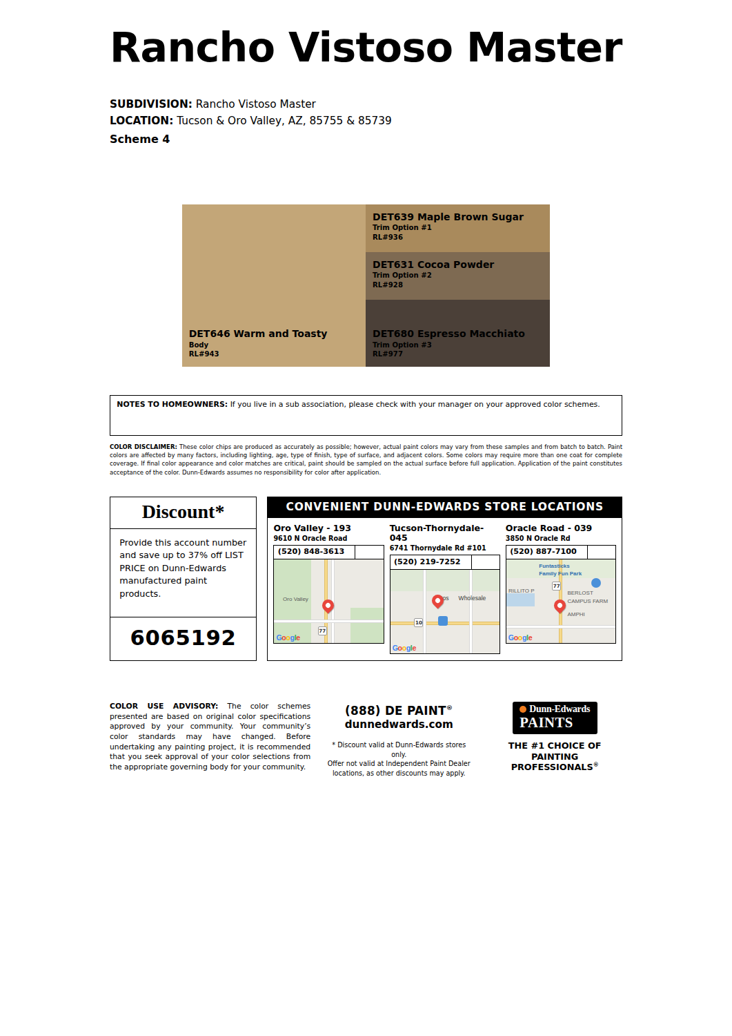Rancho Vistoso Master
SUBDIVISION: Rancho Vistoso Master
LOCATION: Tucson & Oro Valley, AZ, 85755 & 85739
Scheme 4
DET646 Warm and Toasty
Body
RL#943
DET639 Maple Brown Sugar
Trim Option #1
RL#936
DET631 Cocoa Powder
Trim Option #2
RL#928
DET680 Espresso Macchiato
Trim Option #3
RL#977
NOTES TO HOMEOWNERS: If you live in a sub association, please check with your manager on your approved color schemes.
COLOR DISCLAIMER: These color chips are produced as accurately as possible; however, actual paint colors may vary from these samples and from batch to batch. Paint colors are affected by many factors, including lighting, age, type of finish, type of surface, and adjacent colors. Some colors may require more than one coat for complete coverage. If final color appearance and color matches are critical, paint should be sampled on the actual surface before full application. Application of the paint constitutes acceptance of the color. Dunn-Edwards assumes no responsibility for color after application.
Discount*
Provide this account number and save up to 37% off LIST PRICE on Dunn-Edwards manufactured paint products.
6065192
CONVENIENT DUNN-EDWARDS STORE LOCATIONS
Oro Valley - 193
9610 N Oracle Road
(520) 848-3613
Oro Valley
77
Google
Tucson-Thornydale-045
6741 Thornydale Rd #101
(520) 219-7252
Cos Wholesale
10
Google
Oracle Road - 039
3850 N Oracle Rd
(520) 887-7100
Funtasticks
Family Fun Park
77
RILLITO P
BERLOST
CAMPUS FARM
AMPHI
Google
COLOR USE ADVISORY: The color schemes presented are based on original color specifications approved by your community. Your community’s color standards may have changed. Before undertaking any painting project, it is recommended that you seek approval of your color selections from the appropriate governing body for your community.
(888) DE PAINT®
dunnedwards.com
* Discount valid at Dunn-Edwards stores only.
Offer not valid at Independent Paint Dealer
locations, as other discounts may apply.
Dunn-Edwards
PAINTS
THE #1 CHOICE OF
PAINTING PROFESSIONALS®